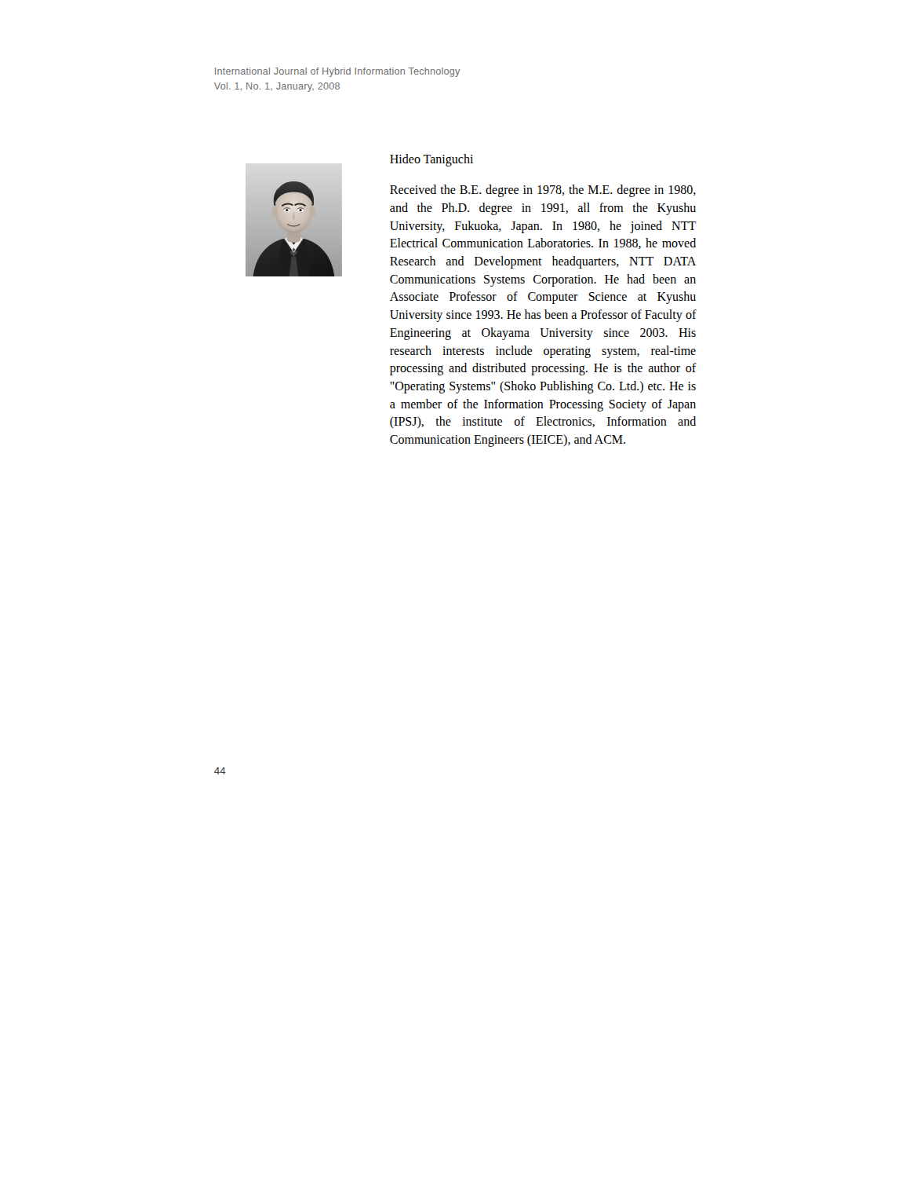International Journal of Hybrid Information Technology Vol. 1, No. 1, January, 2008
Hideo Taniguchi
Received the B.E. degree in 1978, the M.E. degree in 1980, and the Ph.D. degree in 1991, all from the Kyushu University, Fukuoka, Japan. In 1980, he joined NTT Electrical Communication Laboratories. In 1988, he moved Research and Development headquarters, NTT DATA Communications Systems Corporation. He had been an Associate Professor of Computer Science at Kyushu University since 1993. He has been a Professor of Faculty of Engineering at Okayama University since 2003. His research interests include operating system, real-time processing and distributed processing. He is the author of "Operating Systems" (Shoko Publishing Co. Ltd.) etc. He is a member of the Information Processing Society of Japan (IPSJ), the institute of Electronics, Information and Communication Engineers (IEICE), and ACM.
44